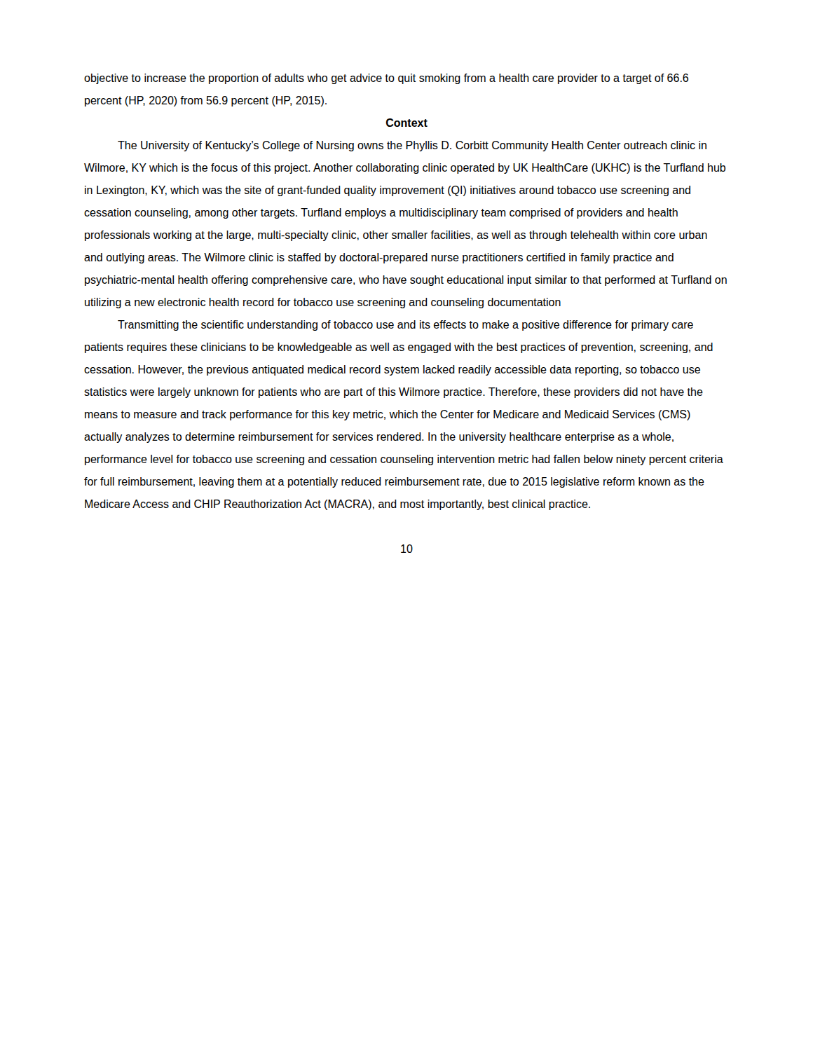objective to increase the proportion of adults who get advice to quit smoking from a health care provider to a target of 66.6 percent (HP, 2020) from 56.9 percent (HP, 2015).
Context
The University of Kentucky’s College of Nursing owns the Phyllis D. Corbitt Community Health Center outreach clinic in Wilmore, KY which is the focus of this project. Another collaborating clinic operated by UK HealthCare (UKHC) is the Turfland hub in Lexington, KY, which was the site of grant-funded quality improvement (QI) initiatives around tobacco use screening and cessation counseling, among other targets. Turfland employs a multidisciplinary team comprised of providers and health professionals working at the large, multi-specialty clinic, other smaller facilities, as well as through telehealth within core urban and outlying areas. The Wilmore clinic is staffed by doctoral-prepared nurse practitioners certified in family practice and psychiatric-mental health offering comprehensive care, who have sought educational input similar to that performed at Turfland on utilizing a new electronic health record for tobacco use screening and counseling documentation
Transmitting the scientific understanding of tobacco use and its effects to make a positive difference for primary care patients requires these clinicians to be knowledgeable as well as engaged with the best practices of prevention, screening, and cessation. However, the previous antiquated medical record system lacked readily accessible data reporting, so tobacco use statistics were largely unknown for patients who are part of this Wilmore practice. Therefore, these providers did not have the means to measure and track performance for this key metric, which the Center for Medicare and Medicaid Services (CMS) actually analyzes to determine reimbursement for services rendered. In the university healthcare enterprise as a whole, performance level for tobacco use screening and cessation counseling intervention metric had fallen below ninety percent criteria for full reimbursement, leaving them at a potentially reduced reimbursement rate, due to 2015 legislative reform known as the Medicare Access and CHIP Reauthorization Act (MACRA), and most importantly, best clinical practice.
10